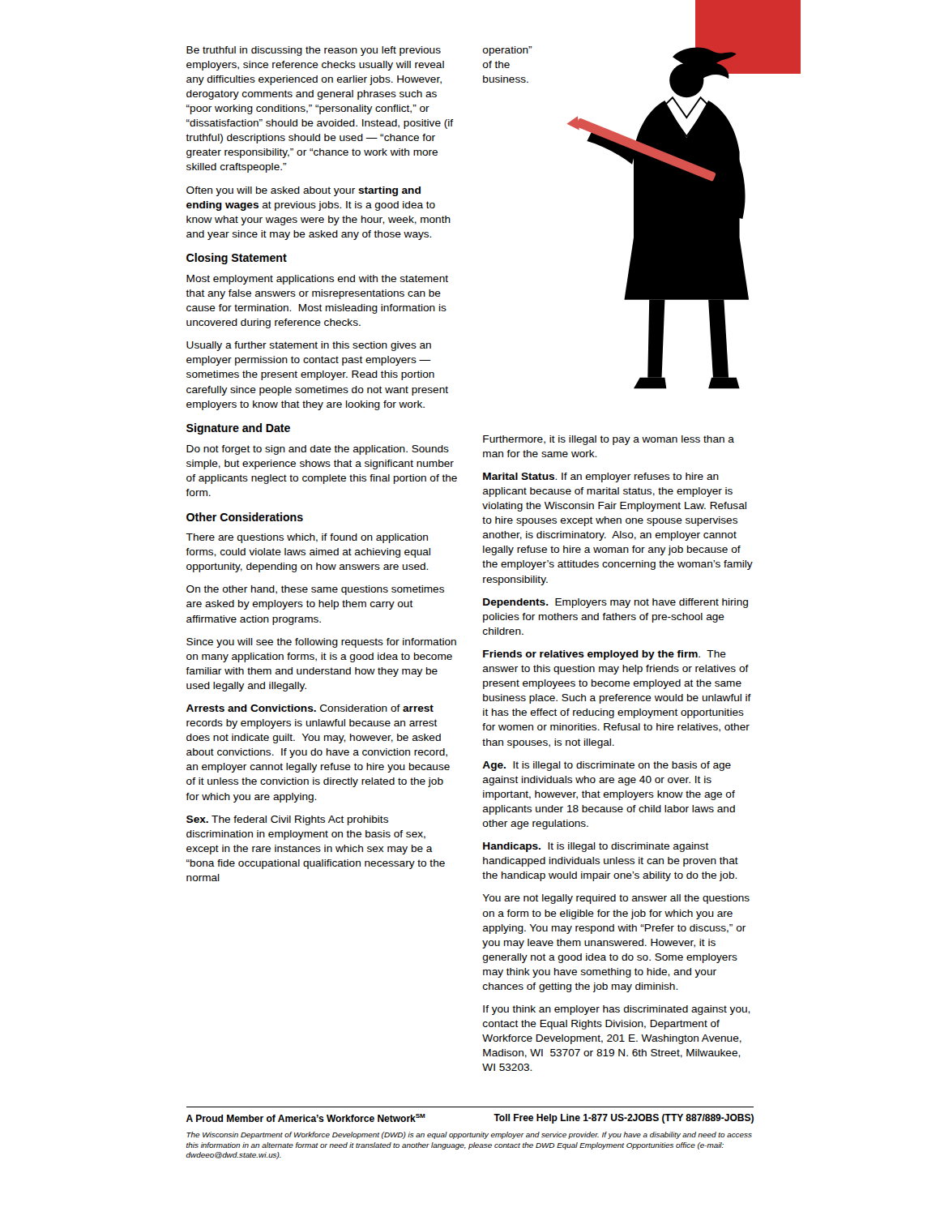Be truthful in discussing the reason you left previous employers, since reference checks usually will reveal any difficulties experienced on earlier jobs. However, derogatory comments and general phrases such as “poor working conditions,” “personality conflict,” or “dissatisfaction” should be avoided. Instead, positive (if truthful) descriptions should be used — “chance for greater responsibility,” or “chance to work with more skilled craftspeople.”
Often you will be asked about your starting and ending wages at previous jobs. It is a good idea to know what your wages were by the hour, week, month and year since it may be asked any of those ways.
Closing Statement
Most employment applications end with the statement that any false answers or misrepresentations can be cause for termination. Most misleading information is uncovered during reference checks.
Usually a further statement in this section gives an employer permission to contact past employers —sometimes the present employer. Read this portion carefully since people sometimes do not want present employers to know that they are looking for work.
Signature and Date
Do not forget to sign and date the application. Sounds simple, but experience shows that a significant number of applicants neglect to complete this final portion of the form.
Other Considerations
There are questions which, if found on application forms, could violate laws aimed at achieving equal opportunity, depending on how answers are used.
On the other hand, these same questions sometimes are asked by employers to help them carry out affirmative action programs.
Since you will see the following requests for information on many application forms, it is a good idea to become familiar with them and understand how they may be used legally and illegally.
Arrests and Convictions. Consideration of arrest records by employers is unlawful because an arrest does not indicate guilt. You may, however, be asked about convictions. If you do have a conviction record, an employer cannot legally refuse to hire you because of it unless the conviction is directly related to the job for which you are applying.
Sex. The federal Civil Rights Act prohibits discrimination in employment on the basis of sex, except in the rare instances in which sex may be a “bona fide occupational qualification necessary to the normal
operation” of the business. Furthermore, it is illegal to pay a woman less than a man for the same work.
Marital Status. If an employer refuses to hire an applicant because of marital status, the employer is violating the Wisconsin Fair Employment Law. Refusal to hire spouses except when one spouse supervises another, is discriminatory. Also, an employer cannot legally refuse to hire a woman for any job because of the employer’s attitudes concerning the woman’s family responsibility.
Dependents. Employers may not have different hiring policies for mothers and fathers of pre-school age children.
Friends or relatives employed by the firm. The answer to this question may help friends or relatives of present employees to become employed at the same business place. Such a preference would be unlawful if it has the effect of reducing employment opportunities for women or minorities. Refusal to hire relatives, other than spouses, is not illegal.
Age. It is illegal to discriminate on the basis of age against individuals who are age 40 or over. It is important, however, that employers know the age of applicants under 18 because of child labor laws and other age regulations.
Handicaps. It is illegal to discriminate against handicapped individuals unless it can be proven that the handicap would impair one’s ability to do the job.
You are not legally required to answer all the questions on a form to be eligible for the job for which you are applying. You may respond with “Prefer to discuss,” or you may leave them unanswered. However, it is generally not a good idea to do so. Some employers may think you have something to hide, and your chances of getting the job may diminish.
If you think an employer has discriminated against you, contact the Equal Rights Division, Department of Workforce Development, 201 E. Washington Avenue, Madison, WI 53707 or 819 N. 6th Street, Milwaukee, WI 53203.
A Proud Member of America’s Workforce NetworkSM Toll Free Help Line 1-877 US-2JOBS (TTY 887/889-JOBS)
The Wisconsin Department of Workforce Development (DWD) is an equal opportunity employer and service provider. If you have a disability and need to access this information in an alternate format or need it translated to another language, please contact the DWD Equal Employment Opportunities office (e-mail: dwdeeo@dwd.state.wi.us).